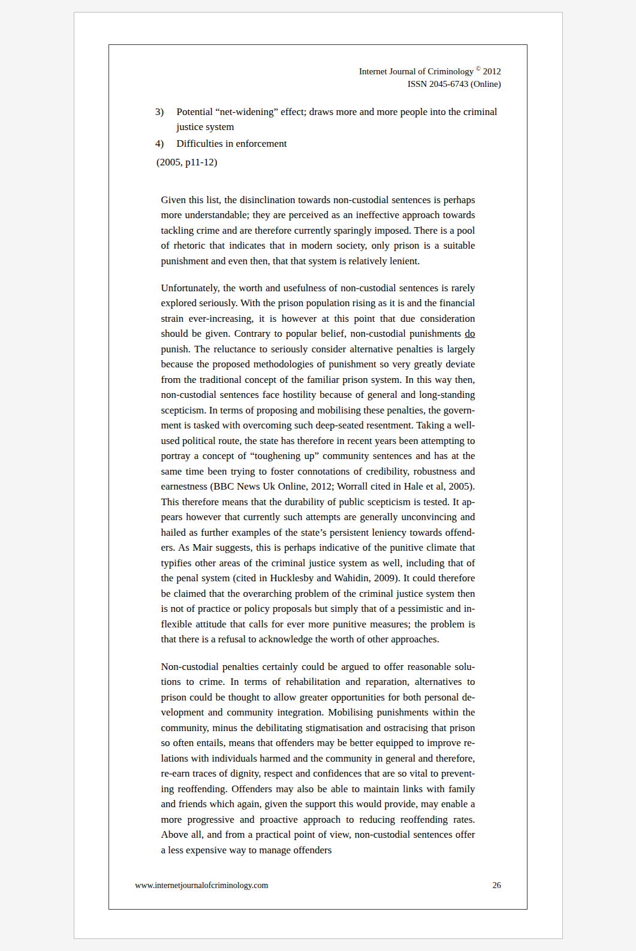Internet Journal of Criminology © 2012
ISSN 2045-6743 (Online)
3) Potential “net-widening” effect; draws more and more people into the criminal justice system
4) Difficulties in enforcement
(2005, p11-12)
Given this list, the disinclination towards non-custodial sentences is perhaps more understandable; they are perceived as an ineffective approach towards tackling crime and are therefore currently sparingly imposed. There is a pool of rhetoric that indicates that in modern society, only prison is a suitable punishment and even then, that that system is relatively lenient.
Unfortunately, the worth and usefulness of non-custodial sentences is rarely explored seriously. With the prison population rising as it is and the financial strain ever-increasing, it is however at this point that due consideration should be given. Contrary to popular belief, non-custodial punishments do punish. The reluctance to seriously consider alternative penalties is largely because the proposed methodologies of punishment so very greatly deviate from the traditional concept of the familiar prison system. In this way then, non-custodial sentences face hostility because of general and long-standing scepticism. In terms of proposing and mobilising these penalties, the government is tasked with overcoming such deep-seated resentment. Taking a well-used political route, the state has therefore in recent years been attempting to portray a concept of “toughening up” community sentences and has at the same time been trying to foster connotations of credibility, robustness and earnestness (BBC News Uk Online, 2012; Worrall cited in Hale et al, 2005). This therefore means that the durability of public scepticism is tested. It appears however that currently such attempts are generally unconvincing and hailed as further examples of the state’s persistent leniency towards offenders. As Mair suggests, this is perhaps indicative of the punitive climate that typifies other areas of the criminal justice system as well, including that of the penal system (cited in Hucklesby and Wahidin, 2009). It could therefore be claimed that the overarching problem of the criminal justice system then is not of practice or policy proposals but simply that of a pessimistic and inflexible attitude that calls for ever more punitive measures; the problem is that there is a refusal to acknowledge the worth of other approaches.
Non-custodial penalties certainly could be argued to offer reasonable solutions to crime. In terms of rehabilitation and reparation, alternatives to prison could be thought to allow greater opportunities for both personal development and community integration. Mobilising punishments within the community, minus the debilitating stigmatisation and ostracising that prison so often entails, means that offenders may be better equipped to improve relations with individuals harmed and the community in general and therefore, re-earn traces of dignity, respect and confidences that are so vital to preventing reoffending. Offenders may also be able to maintain links with family and friends which again, given the support this would provide, may enable a more progressive and proactive approach to reducing reoffending rates. Above all, and from a practical point of view, non-custodial sentences offer a less expensive way to manage offenders
www.internetjournalofcriminology.com 26